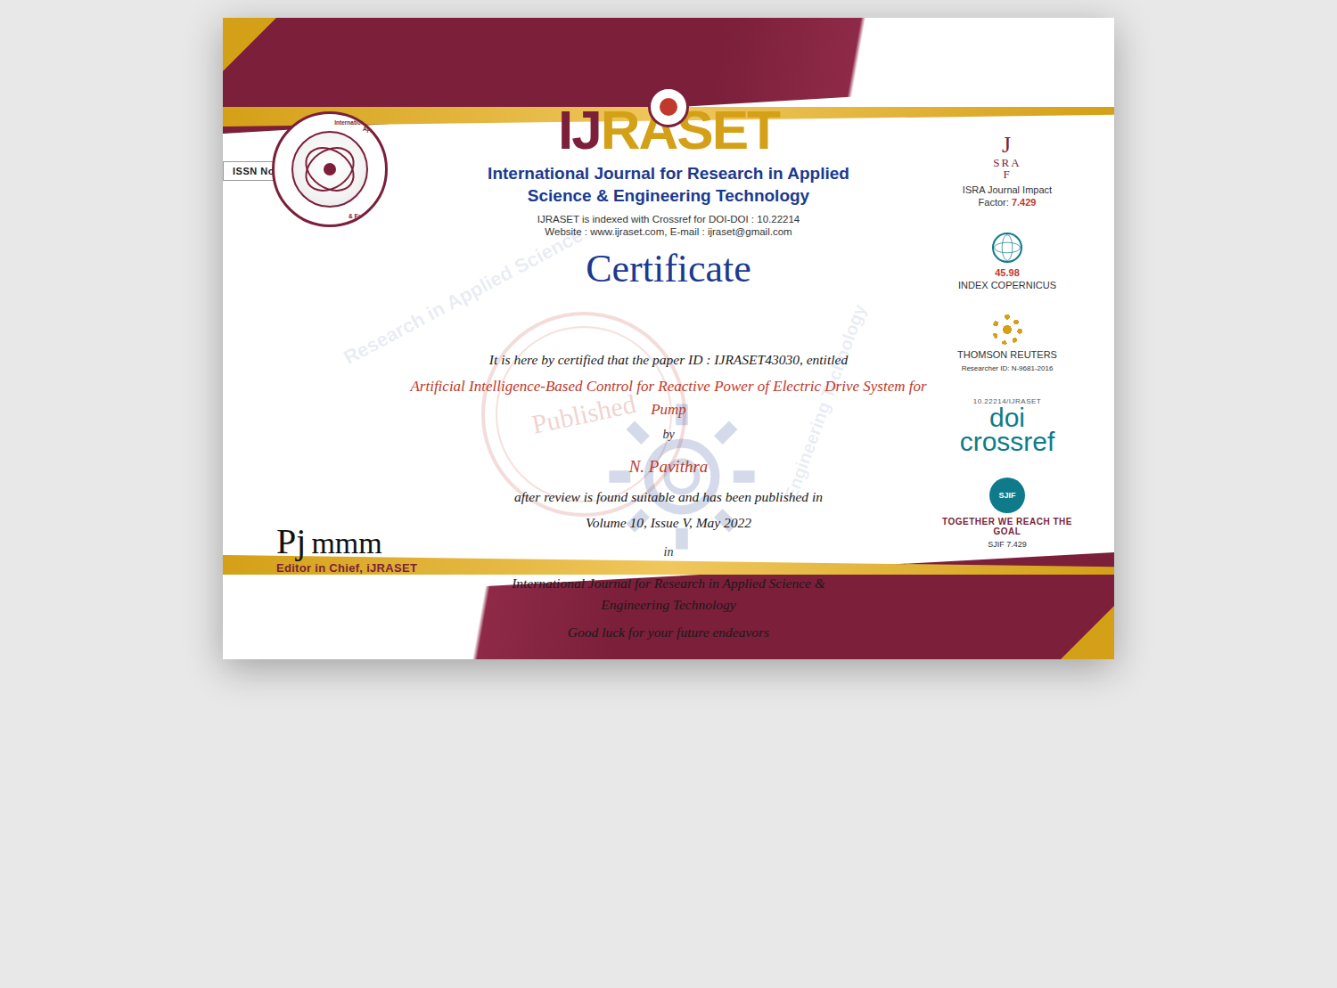ISSN No. : 2321-9653
International Journal for Research in Applied Science & Engineering Technology
IJRASET
International Journal for Research in Applied
Science & Engineering Technology
IJRASET is indexed with Crossref for DOI-DOI : 10.22214
Website : www.ijraset.com, E-mail : ijraset@gmail.com
Certificate
JSRA F
ISRA Journal Impact
Factor: 7.429
45.98
INDEX COPERNICUS
THOMSON REUTERS
Researcher ID: N-9681-2016
10.22214/IJRASET
doi
cross ref
SJIF
TOGETHER WE REACH THE GOAL
SJIF 7.429
Published
Research in Applied Science
Engineering Technology
It is here by certified that the paper ID : IJRASET43030, entitled Artificial Intelligence-Based Control for Reactive Power of Electric Drive System for Pump by N. Pavithra after review is found suitable and has been published in Volume 10, Issue V, May 2022 in International Journal for Research in Applied Science &
Engineering Technology Good luck for your future endeavors
Pj mmm
Editor in Chief, iJRASET